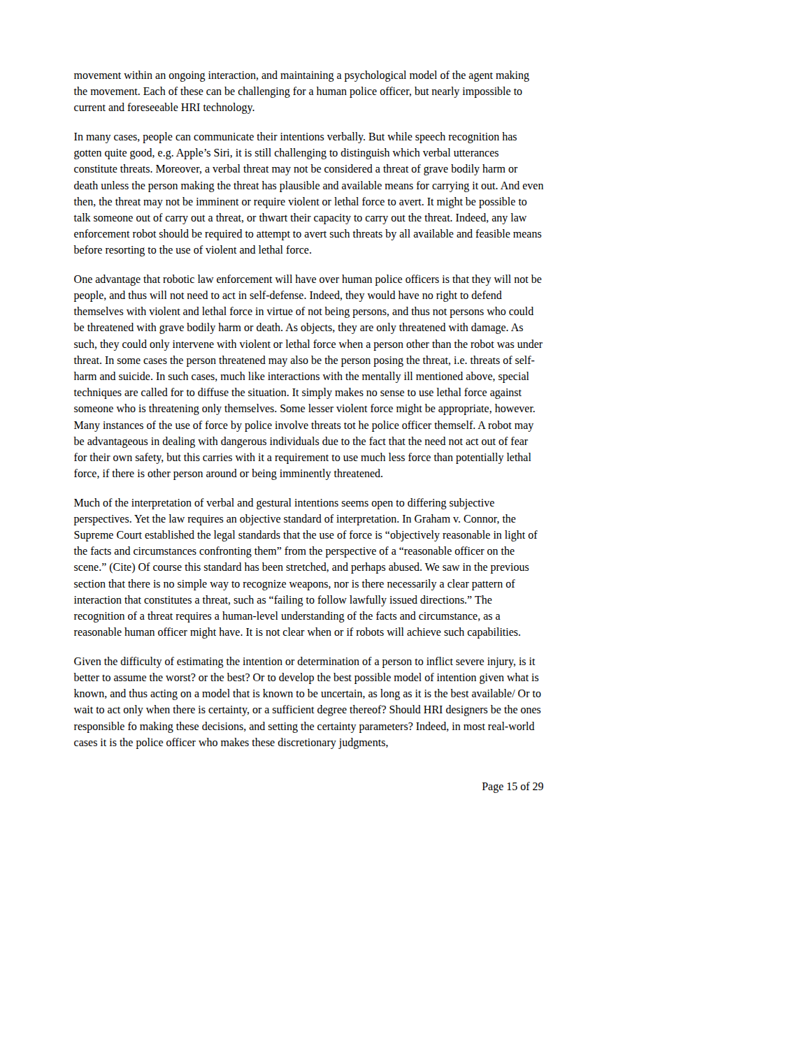movement within an ongoing interaction, and maintaining a psychological model of the agent making the movement. Each of these can be challenging for a human police officer, but nearly impossible to current and foreseeable HRI technology.
In many cases, people can communicate their intentions verbally. But while speech recognition has gotten quite good, e.g. Apple’s Siri, it is still challenging to distinguish which verbal utterances constitute threats. Moreover, a verbal threat may not be considered a threat of grave bodily harm or death unless the person making the threat has plausible and available means for carrying it out. And even then, the threat may not be imminent or require violent or lethal force to avert. It might be possible to talk someone out of carry out a threat, or thwart their capacity to carry out the threat. Indeed, any law enforcement robot should be required to attempt to avert such threats by all available and feasible means before resorting to the use of violent and lethal force.
One advantage that robotic law enforcement will have over human police officers is that they will not be people, and thus will not need to act in self-defense. Indeed, they would have no right to defend themselves with violent and lethal force in virtue of not being persons, and thus not persons who could be threatened with grave bodily harm or death. As objects, they are only threatened with damage. As such, they could only intervene with violent or lethal force when a person other than the robot was under threat. In some cases the person threatened may also be the person posing the threat, i.e. threats of self-harm and suicide. In such cases, much like interactions with the mentally ill mentioned above, special techniques are called for to diffuse the situation. It simply makes no sense to use lethal force against someone who is threatening only themselves. Some lesser violent force might be appropriate, however. Many instances of the use of force by police involve threats tot he police officer themself. A robot may be advantageous in dealing with dangerous individuals due to the fact that the need not act out of fear for their own safety, but this carries with it a requirement to use much less force than potentially lethal force, if there is other person around or being imminently threatened.
Much of the interpretation of verbal and gestural intentions seems open to differing subjective perspectives. Yet the law requires an objective standard of interpretation. In Graham v. Connor, the Supreme Court established the legal standards that the use of force is “objectively reasonable in light of the facts and circumstances confronting them” from the perspective of a “reasonable officer on the scene.” (Cite) Of course this standard has been stretched, and perhaps abused. We saw in the previous section that there is no simple way to recognize weapons, nor is there necessarily a clear pattern of interaction that constitutes a threat, such as “failing to follow lawfully issued directions.” The recognition of a threat requires a human-level understanding of the facts and circumstance, as a reasonable human officer might have. It is not clear when or if robots will achieve such capabilities.
Given the difficulty of estimating the intention or determination of a person to inflict severe injury, is it better to assume the worst? or the best? Or to develop the best possible model of intention given what is known, and thus acting on a model that is known to be uncertain, as long as it is the best available/ Or to wait to act only when there is certainty, or a sufficient degree thereof? Should HRI designers be the ones responsible fo making these decisions, and setting the certainty parameters? Indeed, in most real-world cases it is the police officer who makes these discretionary judgments,
Page 15 of 29